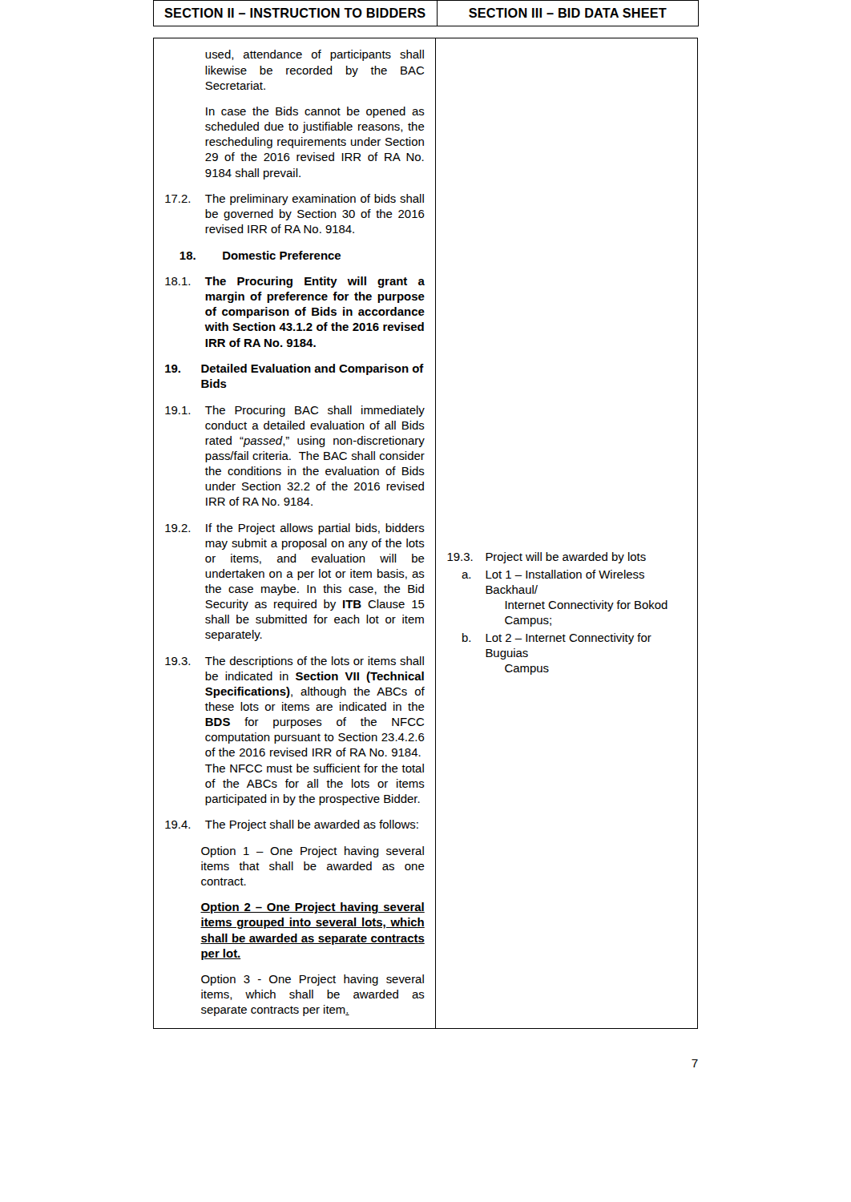SECTION II – INSTRUCTION TO BIDDERS
SECTION III – BID DATA SHEET
| used, attendance of participants shall likewise be recorded by the BAC Secretariat. In case the Bids cannot be opened as scheduled due to justifiable reasons, the rescheduling requirements under Section 29 of the 2016 revised IRR of RA No. 9184 shall prevail. 17.2. The preliminary examination of bids shall be governed by Section 30 of the 2016 revised IRR of RA No. 9184. 18. Domestic Preference 18.1. The Procuring Entity will grant a margin of preference for the purpose of comparison of Bids in accordance with Section 43.1.2 of the 2016 revised IRR of RA No. 9184. 19. Detailed Evaluation and Comparison of Bids 19.1. The Procuring BAC shall immediately conduct a detailed evaluation of all Bids rated “ passed ,” using non-discretionary pass/fail criteria. The BAC shall consider the conditions in the evaluation of Bids under Section 32.2 of the 2016 revised IRR of RA No. 9184. 19.2. If the Project allows partial bids, bidders may submit a proposal on any of the lots or items, and evaluation will be undertaken on a per lot or item basis, as the case maybe. In this case, the Bid Security as required by ITB Clause 15 shall be submitted for each lot or item separately. 19.3. The descriptions of the lots or items shall be indicated in Section VII (Technical Specifications) , although the ABCs of these lots or items are indicated in the BDS for purposes of the NFCC computation pursuant to Section 23.4.2.6 of the 2016 revised IRR of RA No. 9184. The NFCC must be sufficient for the total of the ABCs for all the lots or items participated in by the prospective Bidder. 19.4. The Project shall be awarded as follows: Option 1 – One Project having several items that shall be awarded as one contract. Option 2 – One Project having several items grouped into several lots, which shall be awarded as separate contracts per lot. Option 3 - One Project having several items, which shall be awarded as separate contracts per item . | 19.3. Project will be awarded by lots a. Lot 1 – Installation of Wireless Backhaul/ Internet Connectivity for Bokod Campus; b. Lot 2 – Internet Connectivity for Buguias Campus |
7